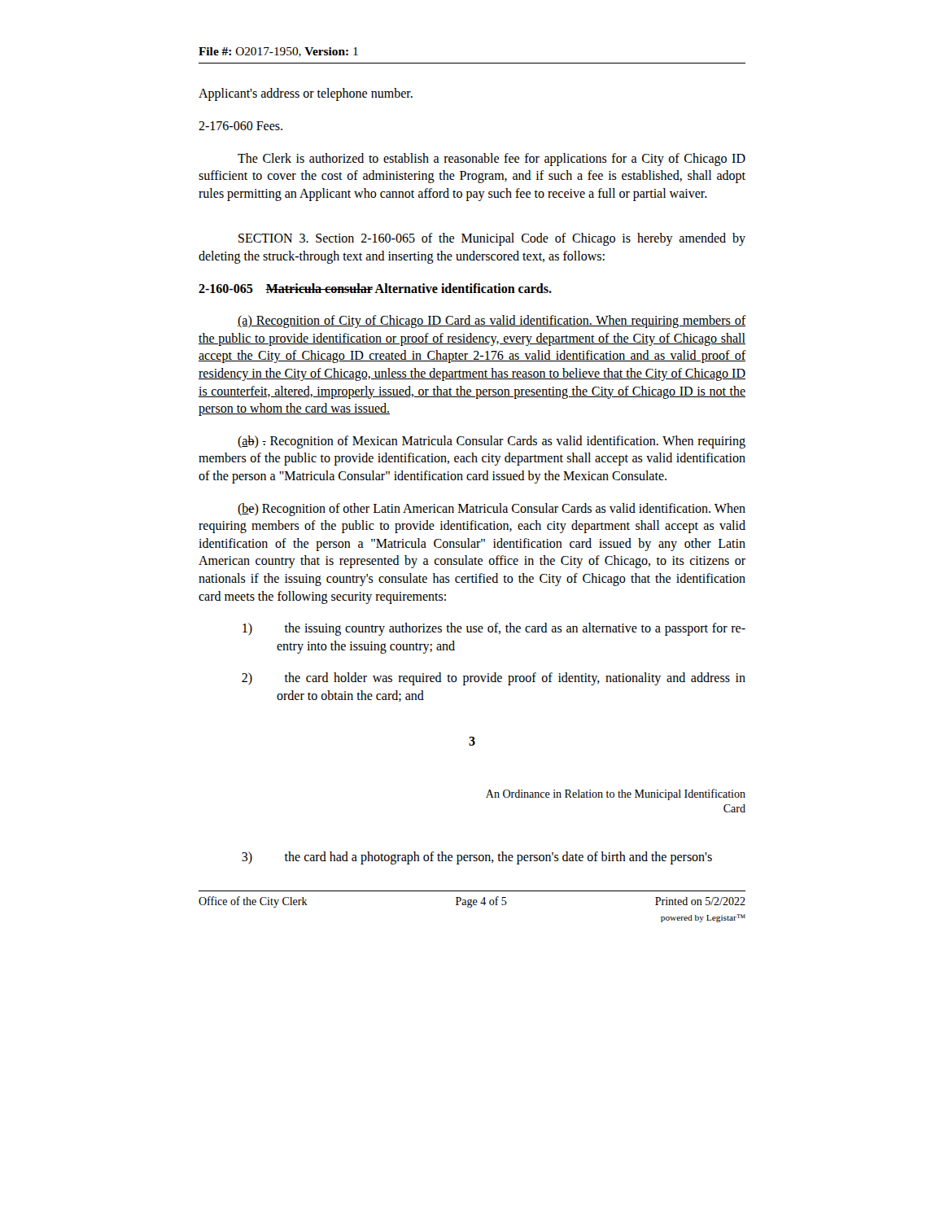File #: O2017-1950, Version: 1
Applicant's address or telephone number.
2-176-060 Fees.
The Clerk is authorized to establish a reasonable fee for applications for a City of Chicago ID sufficient to cover the cost of administering the Program, and if such a fee is established, shall adopt rules permitting an Applicant who cannot afford to pay such fee to receive a full or partial waiver.
SECTION 3. Section 2-160-065 of the Municipal Code of Chicago is hereby amended by deleting the struck-through text and inserting the underscored text, as follows:
2-160-065 Matricula consular Alternative identification cards.
(a) Recognition of City of Chicago ID Card as valid identification. When requiring members of the public to provide identification or proof of residency, every department of the City of Chicago shall accept the City of Chicago ID created in Chapter 2-176 as valid identification and as valid proof of residency in the City of Chicago, unless the department has reason to believe that the City of Chicago ID is counterfeit, altered, improperly issued, or that the person presenting the City of Chicago ID is not the person to whom the card was issued.
(ab) . Recognition of Mexican Matricula Consular Cards as valid identification. When requiring members of the public to provide identification, each city department shall accept as valid identification of the person a "Matricula Consular" identification card issued by the Mexican Consulate.
(be) Recognition of other Latin American Matricula Consular Cards as valid identification. When requiring members of the public to provide identification, each city department shall accept as valid identification of the person a "Matricula Consular" identification card issued by any other Latin American country that is represented by a consulate office in the City of Chicago, to its citizens or nationals if the issuing country's consulate has certified to the City of Chicago that the identification card meets the following security requirements:
1) the issuing country authorizes the use of, the card as an alternative to a passport for re-entry into the issuing country; and
2) the card holder was required to provide proof of identity, nationality and address in order to obtain the card; and
3
An Ordinance in Relation to the Municipal Identification
Card
3) the card had a photograph of the person, the person's date of birth and the person's
Office of the City Clerk
Page 4 of 5
Printed on 5/2/2022 powered by Legistar™